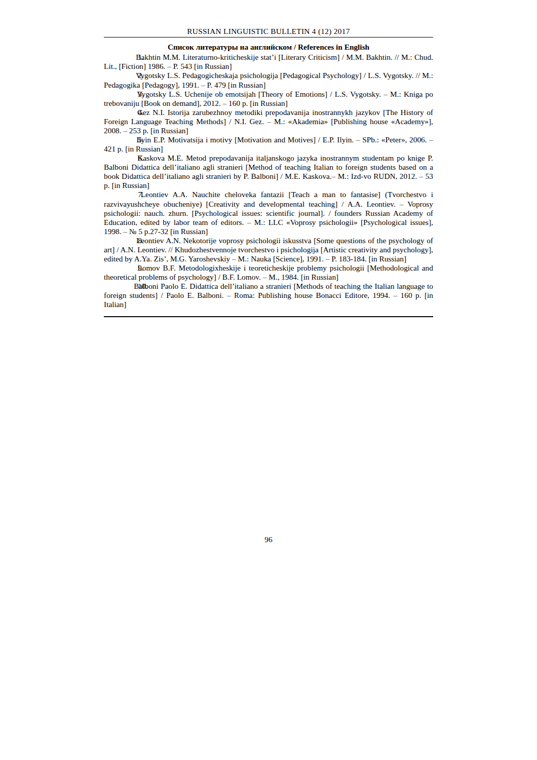RUSSIAN LINGUISTIC BULLETIN 4 (12) 2017
Список литературы на английском / References in English
1. Bakhtin M.M. Literaturno-kriticheskije stat’i [Literary Criticism] / M.M. Bakhtin. // M.: Chud. Lit., [Fiction] 1986. – P. 543 [in Russian]
2. Vygotsky L.S. Pedagogicheskaja psichologija [Pedagogical Psychology] / L.S. Vygotsky. // M.: Pedagogika [Pedagogy], 1991. – P. 479 [in Russian]
3. Vygotsky L.S. Uchenije ob emotsijah [Theory of Emotions] / L.S. Vygotsky. – M.: Kniga po trebovaniju [Book on demand], 2012. – 160 p. [in Russian]
4. Gez N.I. Istorija zarubezhnoy metodiki prepodavanija inostrannykh jazykov [The History of Foreign Language Teaching Methods] / N.I. Gez. – M.: «Akademia» [Publishing house «Academy»], 2008. – 253 p. [in Russian]
5. Ilyin E.P. Motivatsija i motivy [Motivation and Motives] / E.P. Ilyin. – SPb.: «Peter», 2006. – 421 p. [in Russian]
6. Kaskova M.E. Metod prepodavanija italjanskogo jazyka inostrannym studentam po knige P. Balboni Didattica dell’italiano agli stranieri [Method of teaching Italian to foreign students based on a book Didattica dell’italiano agli stranieri by P. Balboni] / M.E. Kaskova.– M.: Izd-vo RUDN, 2012. – 53 p. [in Russian]
7. Leontiev A.A. Nauchite cheloveka fantazii [Teach a man to fantasise] (Tvorchestvo i razvivayushcheye obucheniye) [Creativity and developmental teaching] / A.A. Leontiev. – Voprosy psichologii: nauch. zhurn. [Psychological issues: scientific journal]. / founders Russian Academy of Education, edited by labor team of editors. – M.: LLC «Voprosy psichologii» [Psychological issues], 1998. – № 5 p.27-32 [in Russian]
8. Leontiev A.N. Nekotorije voprosy psichologii iskusstva [Some questions of the psychology of art] / A.N. Leontiev. // Khudozhestvennoje tvorchestvo i psichologija [Artistic creativity and psychology], edited by A.Ya. Zis’, M.G. Yaroshevskiy – M.: Nauka [Science], 1991. – P. 183-184. [in Russian]
9. Lomov B.F. Metodologixheskije i teoreticheskije problemy psichologii [Methodological and theoretical problems of psychology] / B.F. Lomov. – M., 1984. [in Russian]
10. Balboni Paolo E. Didattica dell’italiano a stranieri [Methods of teaching the Italian language to foreign students] / Paolo E. Balboni. – Roma: Publishing house Bonacci Editore, 1994. – 160 p. [in Italian]
96